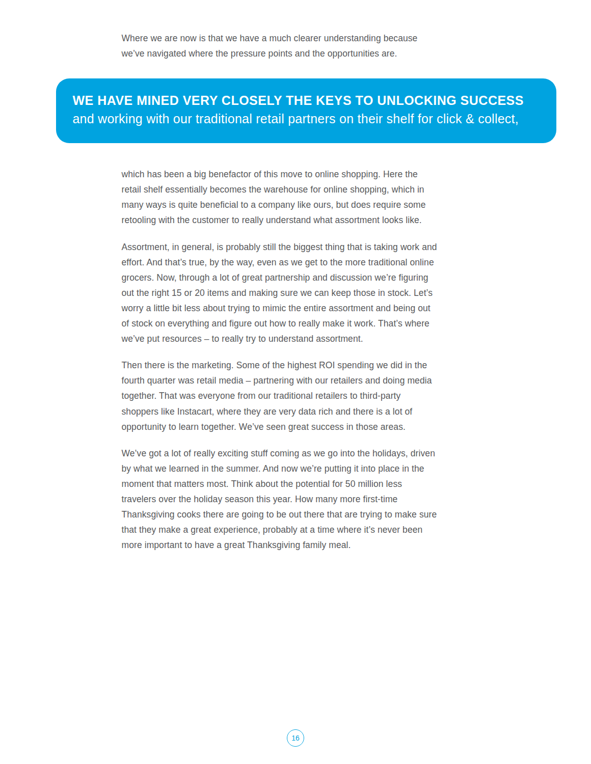Where we are now is that we have a much clearer understanding because we’ve navigated where the pressure points and the opportunities are.
We have mined very closely the keys to unlocking success and working with our traditional retail partners on their shelf for click & collect,
which has been a big benefactor of this move to online shopping. Here the retail shelf essentially becomes the warehouse for online shopping, which in many ways is quite beneficial to a company like ours, but does require some retooling with the customer to really understand what assortment looks like.
Assortment, in general, is probably still the biggest thing that is taking work and effort. And that’s true, by the way, even as we get to the more traditional online grocers. Now, through a lot of great partnership and discussion we’re figuring out the right 15 or 20 items and making sure we can keep those in stock. Let’s worry a little bit less about trying to mimic the entire assortment and being out of stock on everything and figure out how to really make it work. That’s where we’ve put resources – to really try to understand assortment.
Then there is the marketing. Some of the highest ROI spending we did in the fourth quarter was retail media – partnering with our retailers and doing media together. That was everyone from our traditional retailers to third-party shoppers like Instacart, where they are very data rich and there is a lot of opportunity to learn together. We’ve seen great success in those areas.
We’ve got a lot of really exciting stuff coming as we go into the holidays, driven by what we learned in the summer. And now we’re putting it into place in the moment that matters most. Think about the potential for 50 million less travelers over the holiday season this year. How many more first-time Thanksgiving cooks there are going to be out there that are trying to make sure that they make a great experience, probably at a time where it’s never been more important to have a great Thanksgiving family meal.
16